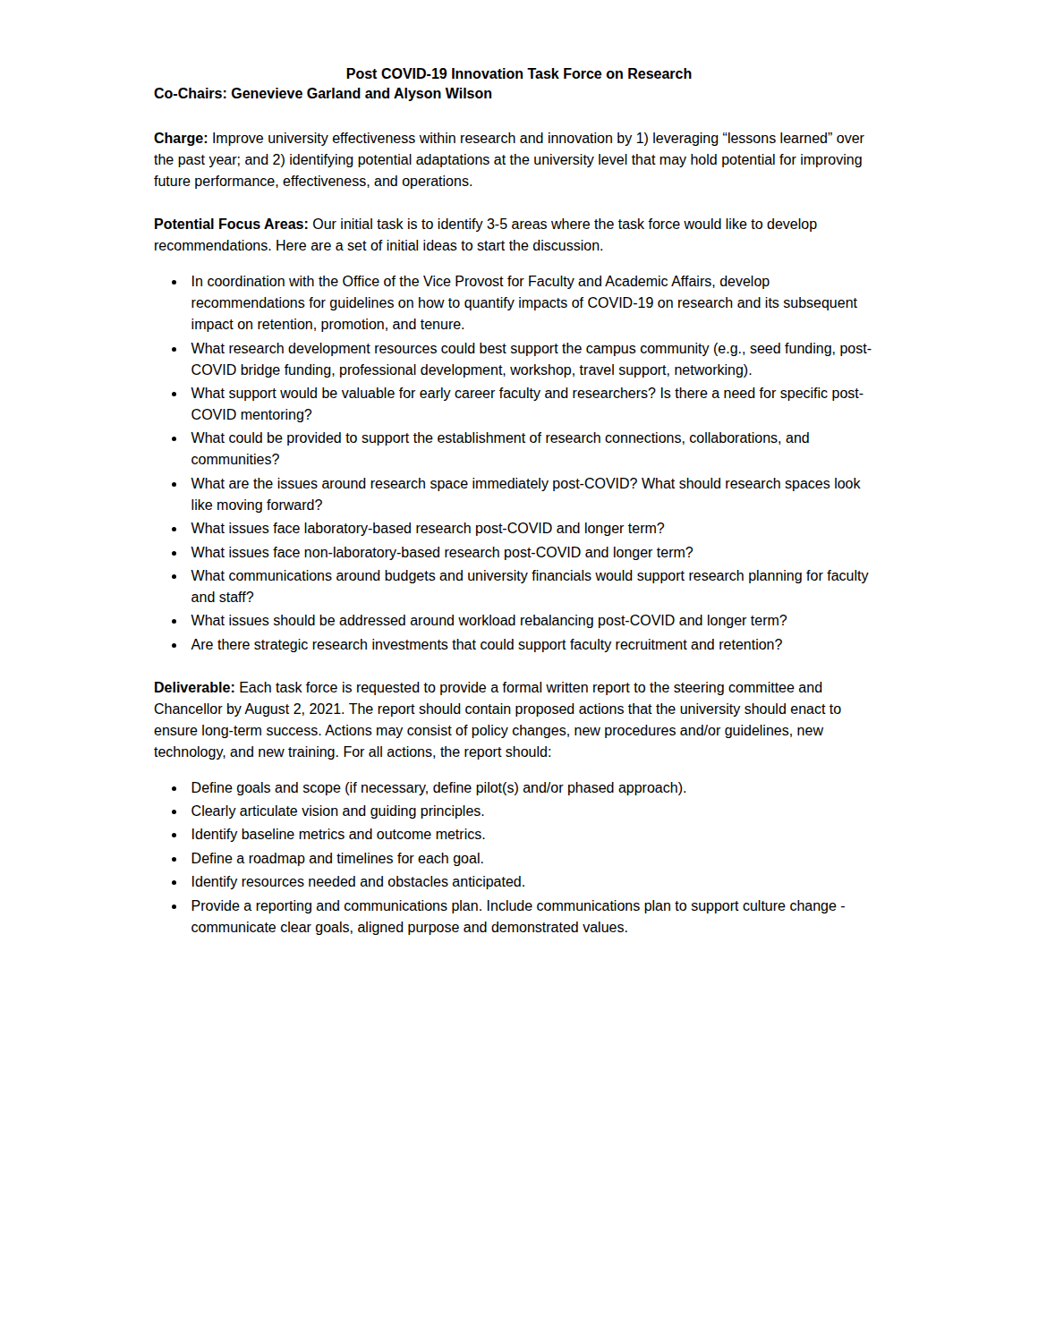Post COVID-19 Innovation Task Force on Research
Co-Chairs: Genevieve Garland and Alyson Wilson
Charge: Improve university effectiveness within research and innovation by 1) leveraging “lessons learned” over the past year; and 2) identifying potential adaptations at the university level that may hold potential for improving future performance, effectiveness, and operations.
Potential Focus Areas: Our initial task is to identify 3-5 areas where the task force would like to develop recommendations. Here are a set of initial ideas to start the discussion.
In coordination with the Office of the Vice Provost for Faculty and Academic Affairs, develop recommendations for guidelines on how to quantify impacts of COVID-19 on research and its subsequent impact on retention, promotion, and tenure.
What research development resources could best support the campus community (e.g., seed funding, post-COVID bridge funding, professional development, workshop, travel support, networking).
What support would be valuable for early career faculty and researchers? Is there a need for specific post-COVID mentoring?
What could be provided to support the establishment of research connections, collaborations, and communities?
What are the issues around research space immediately post-COVID? What should research spaces look like moving forward?
What issues face laboratory-based research post-COVID and longer term?
What issues face non-laboratory-based research post-COVID and longer term?
What communications around budgets and university financials would support research planning for faculty and staff?
What issues should be addressed around workload rebalancing post-COVID and longer term?
Are there strategic research investments that could support faculty recruitment and retention?
Deliverable: Each task force is requested to provide a formal written report to the steering committee and Chancellor by August 2, 2021. The report should contain proposed actions that the university should enact to ensure long-term success. Actions may consist of policy changes, new procedures and/or guidelines, new technology, and new training. For all actions, the report should:
Define goals and scope (if necessary, define pilot(s) and/or phased approach).
Clearly articulate vision and guiding principles.
Identify baseline metrics and outcome metrics.
Define a roadmap and timelines for each goal.
Identify resources needed and obstacles anticipated.
Provide a reporting and communications plan. Include communications plan to support culture change - communicate clear goals, aligned purpose and demonstrated values.